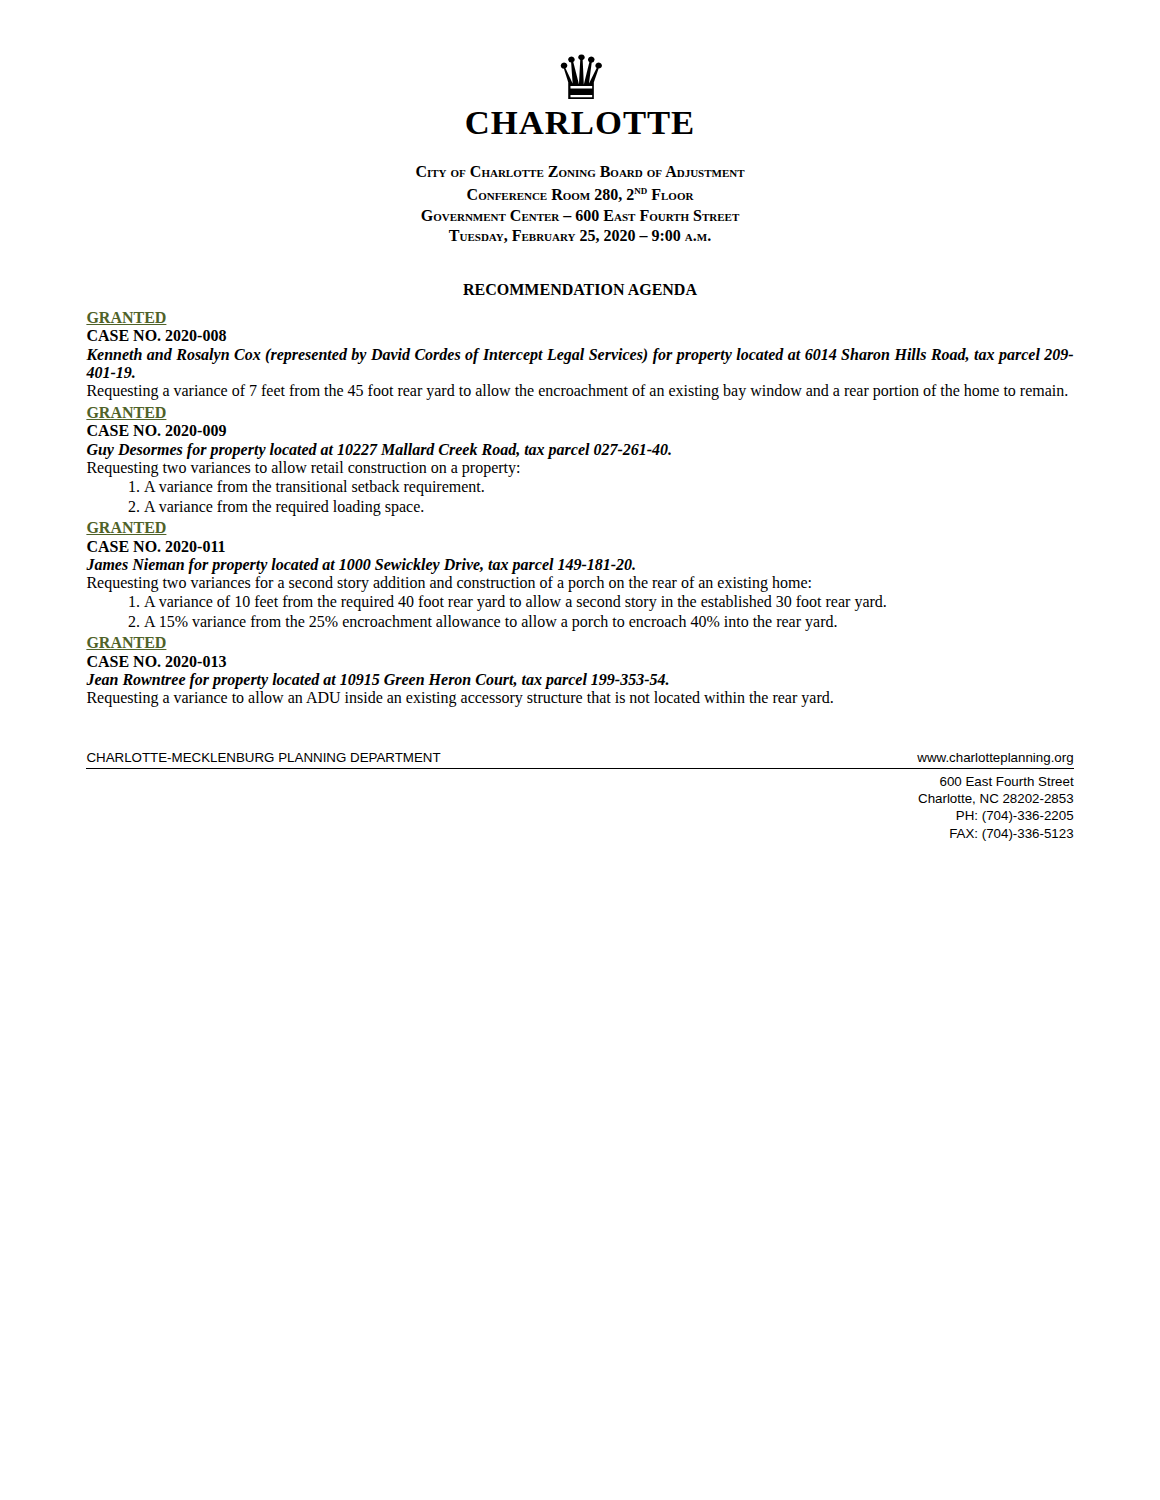♛
CHARLOTTE
City of Charlotte Zoning Board of Adjustment
Conference Room 280, 2nd Floor
Government Center – 600 East Fourth Street
Tuesday, February 25, 2020 – 9:00 a.m.
RECOMMENDATION AGENDA
GRANTED
CASE NO. 2020-008
Kenneth and Rosalyn Cox (represented by David Cordes of Intercept Legal Services) for property located at 6014 Sharon Hills Road, tax parcel 209-401-19.
Requesting a variance of 7 feet from the 45 foot rear yard to allow the encroachment of an existing bay window and a rear portion of the home to remain.
GRANTED
CASE NO. 2020-009
Guy Desormes for property located at 10227 Mallard Creek Road, tax parcel 027-261-40.
Requesting two variances to allow retail construction on a property:
A variance from the transitional setback requirement.
A variance from the required loading space.
GRANTED
CASE NO. 2020-011
James Nieman for property located at 1000 Sewickley Drive, tax parcel 149-181-20.
Requesting two variances for a second story addition and construction of a porch on the rear of an existing home:
A variance of 10 feet from the required 40 foot rear yard to allow a second story in the established 30 foot rear yard.
A 15% variance from the 25% encroachment allowance to allow a porch to encroach 40% into the rear yard.
GRANTED
CASE NO. 2020-013
Jean Rowntree for property located at 10915 Green Heron Court, tax parcel 199-353-54.
Requesting a variance to allow an ADU inside an existing accessory structure that is not located within the rear yard.
Charlotte-Mecklenburg Planning Department
www.charlotteplanning.org
600 East Fourth Street
Charlotte, NC 28202-2853
PH: (704)-336-2205
FAX: (704)-336-5123